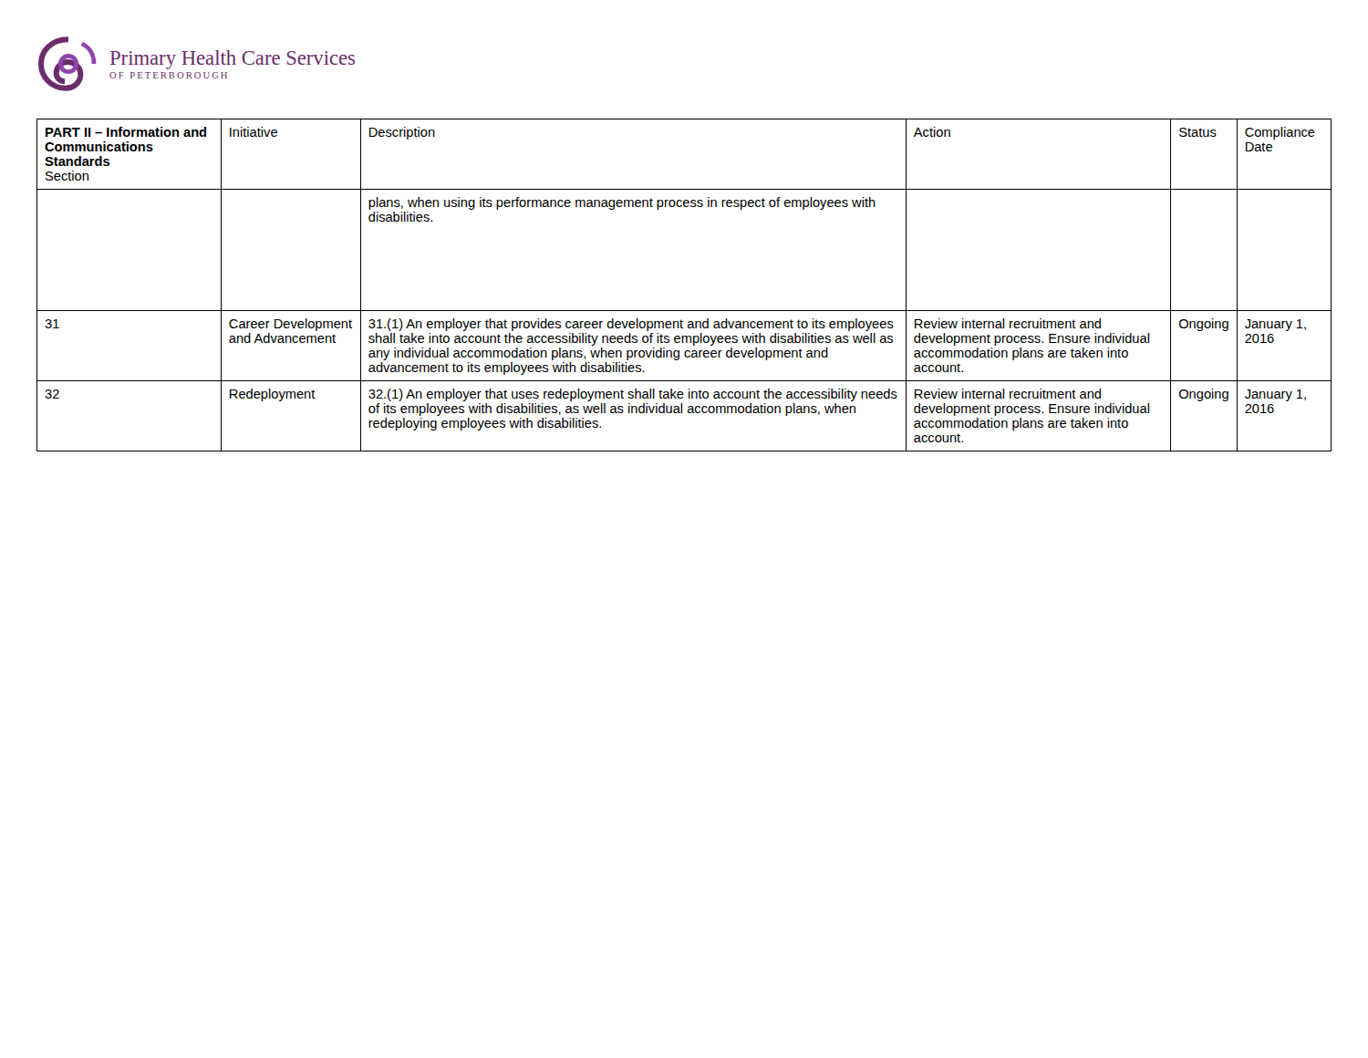Primary Health Care Services
OF PETERBOROUGH
| PART II – Information and Communications Standards Section | Initiative | Description | Action | Status | Compliance Date |
| --- | --- | --- | --- | --- | --- |
| | | plans, when using its performance management process in respect of employees with disabilities. | | | |
| 31 | Career Development and Advancement | 31.(1) An employer that provides career development and advancement to its employees shall take into account the accessibility needs of its employees with disabilities as well as any individual accommodation plans, when providing career development and advancement to its employees with disabilities. | Review internal recruitment and development process. Ensure individual accommodation plans are taken into account. | Ongoing | January 1, 2016 |
| 32 | Redeployment | 32.(1) An employer that uses redeployment shall take into account the accessibility needs of its employees with disabilities, as well as individual accommodation plans, when redeploying employees with disabilities. | Review internal recruitment and development process. Ensure individual accommodation plans are taken into account. | Ongoing | January 1, 2016 |